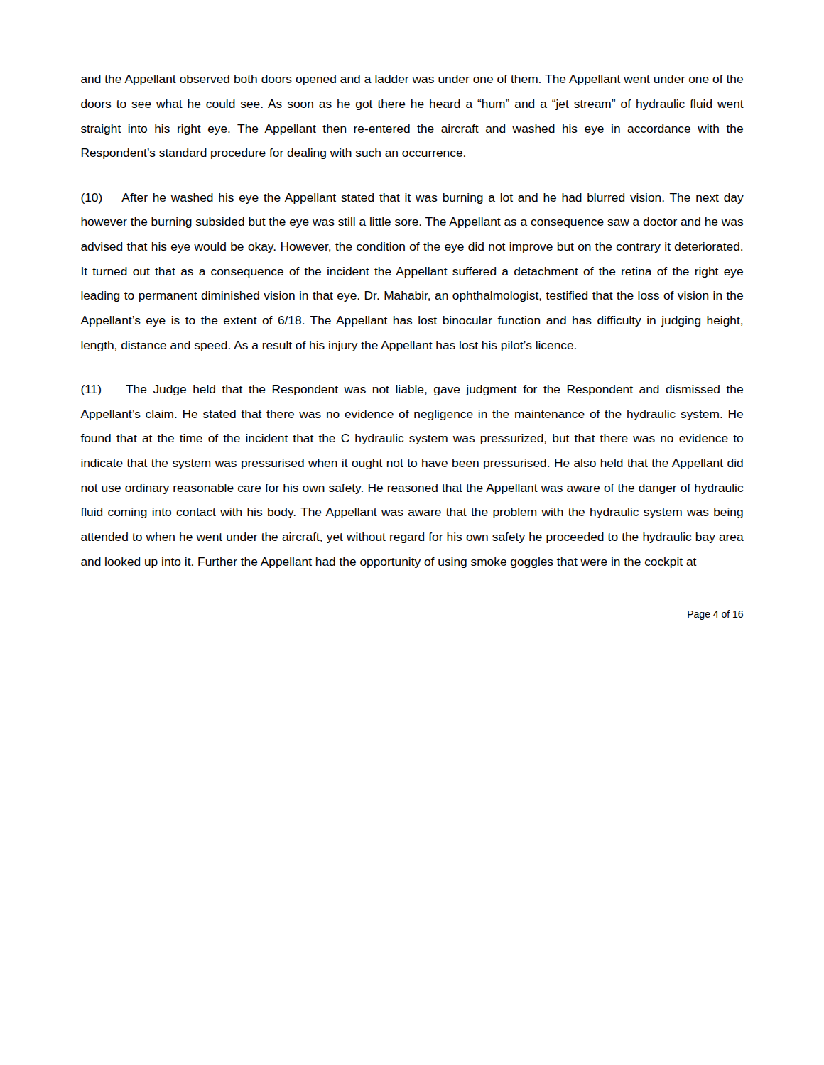and the Appellant observed both doors opened and a ladder was under one of them. The Appellant went under one of the doors to see what he could see. As soon as he got there he heard a “hum” and a “jet stream” of hydraulic fluid went straight into his right eye. The Appellant then re-entered the aircraft and washed his eye in accordance with the Respondent’s standard procedure for dealing with such an occurrence.
(10) After he washed his eye the Appellant stated that it was burning a lot and he had blurred vision. The next day however the burning subsided but the eye was still a little sore. The Appellant as a consequence saw a doctor and he was advised that his eye would be okay. However, the condition of the eye did not improve but on the contrary it deteriorated. It turned out that as a consequence of the incident the Appellant suffered a detachment of the retina of the right eye leading to permanent diminished vision in that eye. Dr. Mahabir, an ophthalmologist, testified that the loss of vision in the Appellant’s eye is to the extent of 6/18. The Appellant has lost binocular function and has difficulty in judging height, length, distance and speed. As a result of his injury the Appellant has lost his pilot’s licence.
(11) The Judge held that the Respondent was not liable, gave judgment for the Respondent and dismissed the Appellant’s claim. He stated that there was no evidence of negligence in the maintenance of the hydraulic system. He found that at the time of the incident that the C hydraulic system was pressurized, but that there was no evidence to indicate that the system was pressurised when it ought not to have been pressurised. He also held that the Appellant did not use ordinary reasonable care for his own safety. He reasoned that the Appellant was aware of the danger of hydraulic fluid coming into contact with his body. The Appellant was aware that the problem with the hydraulic system was being attended to when he went under the aircraft, yet without regard for his own safety he proceeded to the hydraulic bay area and looked up into it. Further the Appellant had the opportunity of using smoke goggles that were in the cockpit at
Page 4 of 16